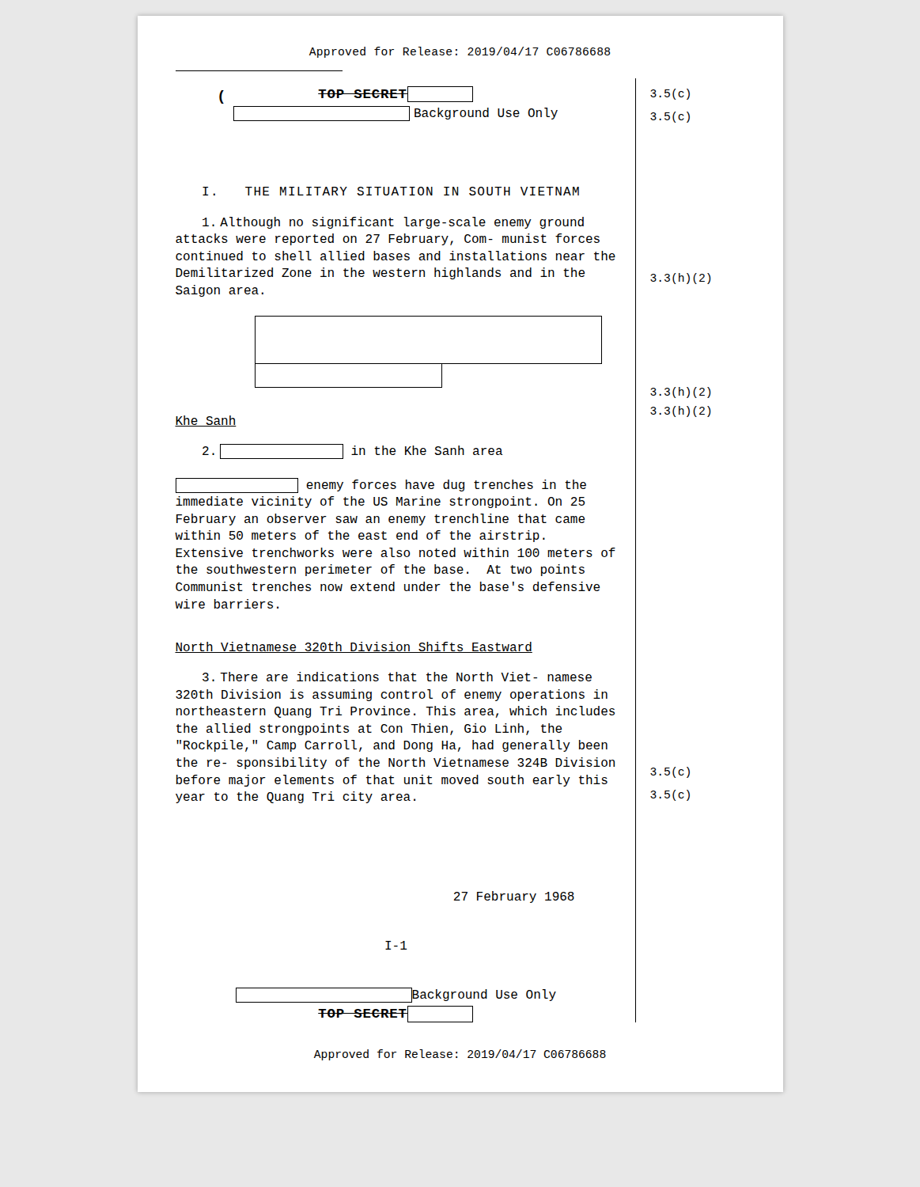Approved for Release: 2019/04/17 C06786688
( TOP SECRET
Background Use Only
I. THE MILITARY SITUATION IN SOUTH VIETNAM
1. Although no significant large-scale enemy ground attacks were reported on 27 February, Com- munist forces continued to shell allied bases and installations near the Demilitarized Zone in the western highlands and in the Saigon area.
Khe Sanh
2. in the Khe Sanh area
enemy forces have dug trenches in the immediate vicinity of the US Marine strongpoint. On 25 February an observer saw an enemy trenchline that came within 50 meters of the east end of the airstrip. Extensive trenchworks were also noted within 100 meters of the southwestern perimeter of the base. At two points Communist trenches now extend under the base's defensive wire barriers.
North Vietnamese 320th Division Shifts Eastward
3. There are indications that the North Viet- namese 320th Division is assuming control of enemy operations in northeastern Quang Tri Province. This area, which includes the allied strongpoints at Con Thien, Gio Linh, the "Rockpile," Camp Carroll, and Dong Ha, had generally been the re- sponsibility of the North Vietnamese 324B Division before major elements of that unit moved south early this year to the Quang Tri city area.
27 February 1968
I-1
Background Use Only
TOP SECRET
3.5(c)
3.5(c)
3.3(h)(2)
3.3(h)(2)
3.3(h)(2)
3.5(c)
3.5(c)
Approved for Release: 2019/04/17 C06786688